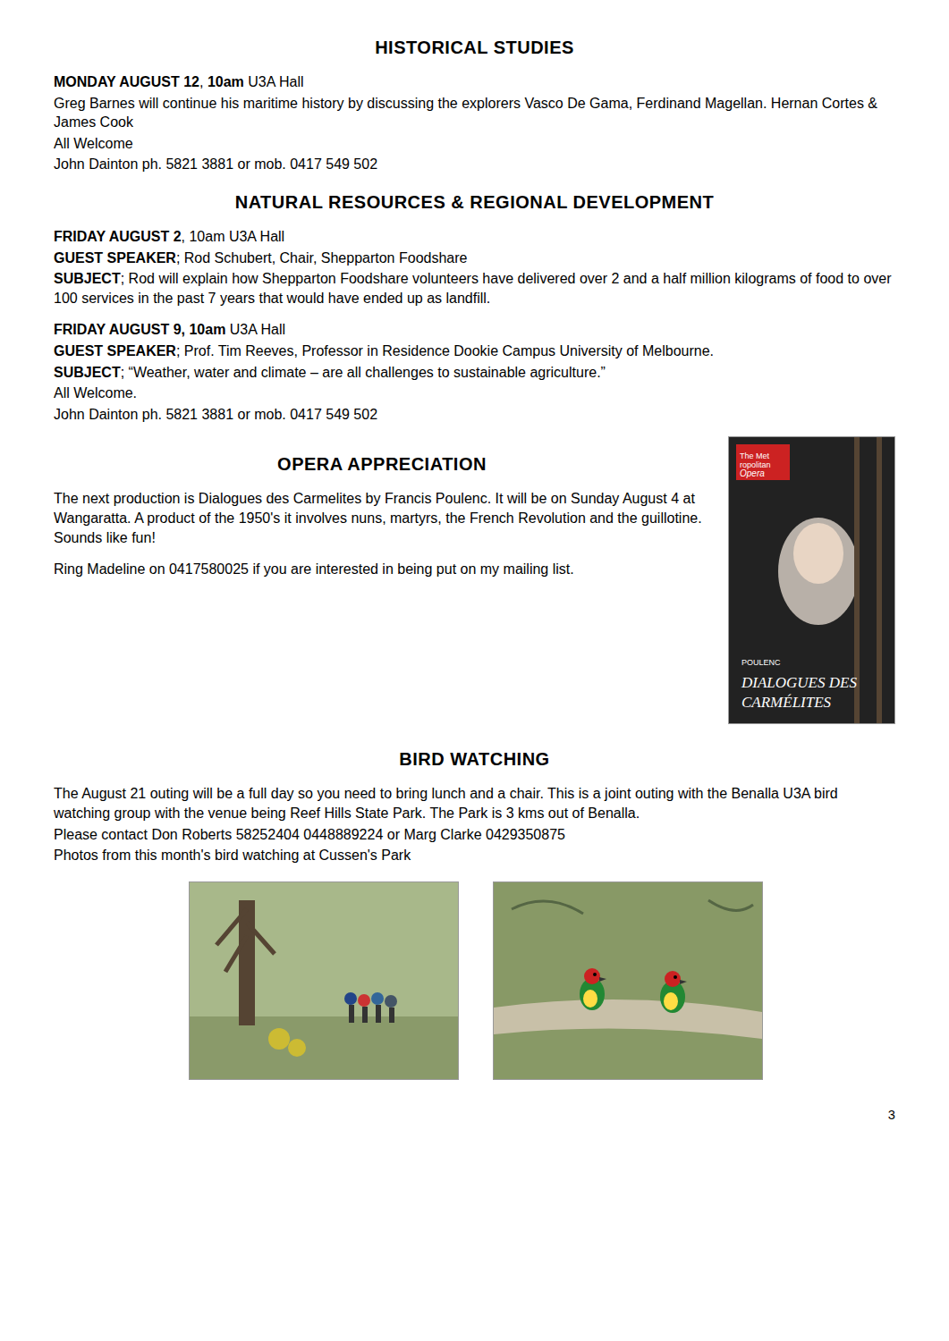HISTORICAL STUDIES
MONDAY AUGUST 12, 10am U3A Hall
Greg Barnes will continue his maritime history by discussing the explorers Vasco De Gama, Ferdinand Magellan. Hernan Cortes & James Cook
All Welcome
John Dainton ph. 5821 3881 or mob. 0417 549 502
NATURAL RESOURCES & REGIONAL DEVELOPMENT
FRIDAY AUGUST 2, 10am U3A Hall
GUEST SPEAKER; Rod Schubert, Chair, Shepparton Foodshare
SUBJECT; Rod will explain how Shepparton Foodshare volunteers have delivered over 2 and a half million kilograms of food to over 100 services in the past 7 years that would have ended up as landfill.
FRIDAY AUGUST 9, 10am U3A Hall
GUEST SPEAKER; Prof. Tim Reeves, Professor in Residence Dookie Campus University of Melbourne.
SUBJECT; “Weather, water and climate – are all challenges to sustainable agriculture.”
All Welcome.
John Dainton ph. 5821 3881 or mob. 0417 549 502
OPERA APPRECIATION
The next production is Dialogues des Carmelites by Francis Poulenc. It will be on Sunday August 4 at Wangaratta. A product of the 1950's it involves nuns, martyrs, the French Revolution and the guillotine. Sounds like fun!
Ring Madeline on 0417580025 if you are interested in being put on my mailing list.
BIRD WATCHING
The August 21 outing will be a full day so you need to bring lunch and a chair. This is a joint outing with the Benalla U3A bird watching group with the venue being Reef Hills State Park. The Park is 3 kms out of Benalla.
Please contact Don Roberts 58252404 0448889224 or Marg Clarke 0429350875
Photos from this month's bird watching at Cussen's Park
3